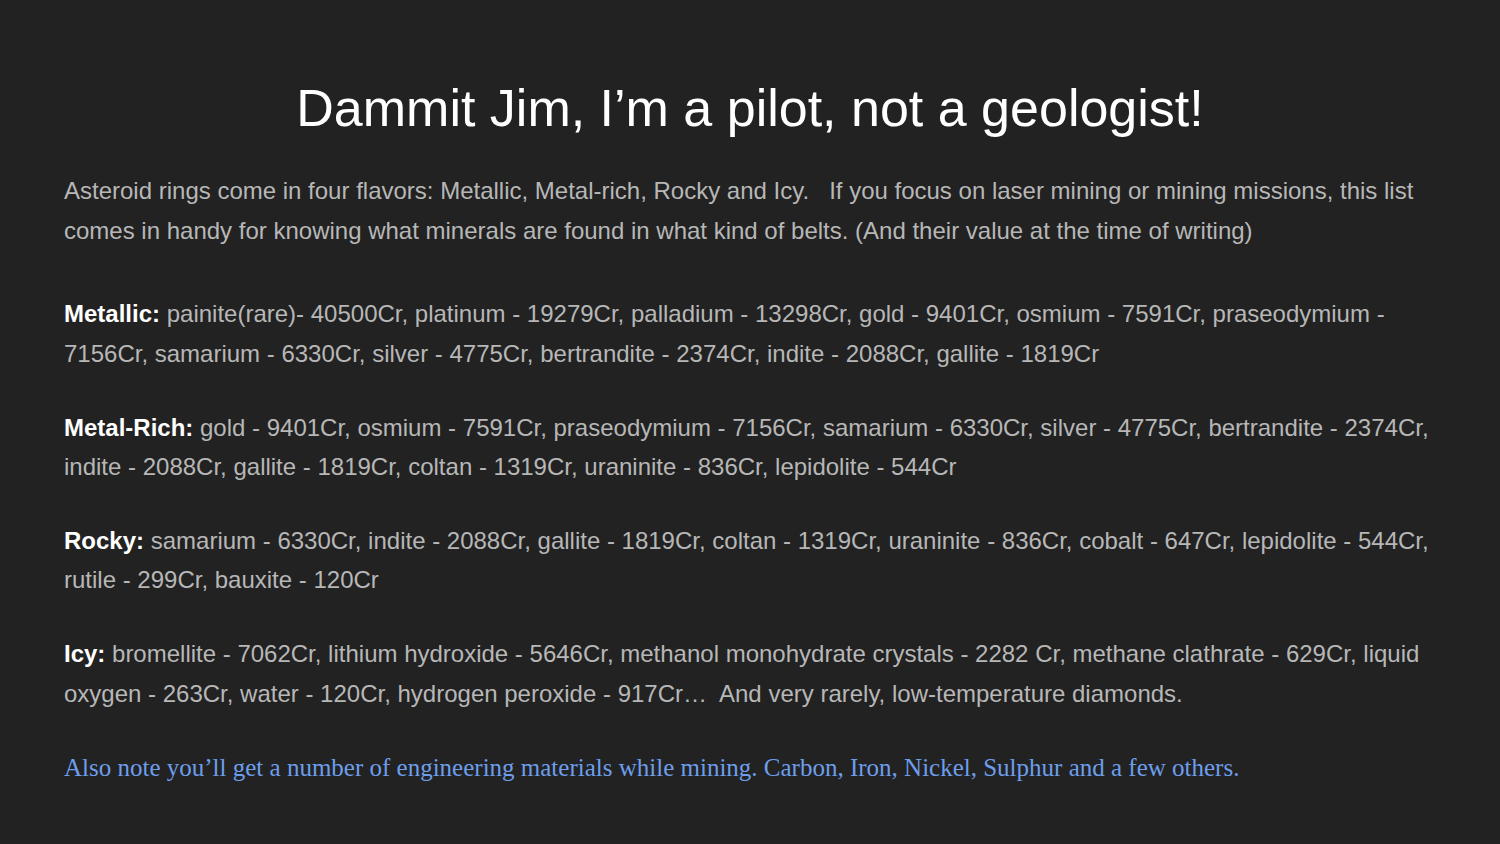Dammit Jim, I’m a pilot, not a geologist!
Asteroid rings come in four flavors: Metallic, Metal-rich, Rocky and Icy. If you focus on laser mining or mining missions, this list comes in handy for knowing what minerals are found in what kind of belts. (And their value at the time of writing)
Metallic: painite(rare)- 40500Cr, platinum - 19279Cr, palladium - 13298Cr, gold - 9401Cr, osmium - 7591Cr, praseodymium - 7156Cr, samarium - 6330Cr, silver - 4775Cr, bertrandite - 2374Cr, indite - 2088Cr, gallite - 1819Cr
Metal-Rich: gold - 9401Cr, osmium - 7591Cr, praseodymium - 7156Cr, samarium - 6330Cr, silver - 4775Cr, bertrandite - 2374Cr,
indite - 2088Cr, gallite - 1819Cr, coltan - 1319Cr, uraninite - 836Cr, lepidolite - 544Cr
Rocky: samarium - 6330Cr, indite - 2088Cr, gallite - 1819Cr, coltan - 1319Cr, uraninite - 836Cr, cobalt - 647Cr, lepidolite - 544Cr,
rutile - 299Cr, bauxite - 120Cr
Icy: bromellite - 7062Cr, lithium hydroxide - 5646Cr, methanol monohydrate crystals - 2282 Cr, methane clathrate - 629Cr, liquid oxygen - 263Cr, water - 120Cr, hydrogen peroxide - 917Cr… And very rarely, low-temperature diamonds.
Also note you’ll get a number of engineering materials while mining. Carbon, Iron, Nickel, Sulphur and a few others.